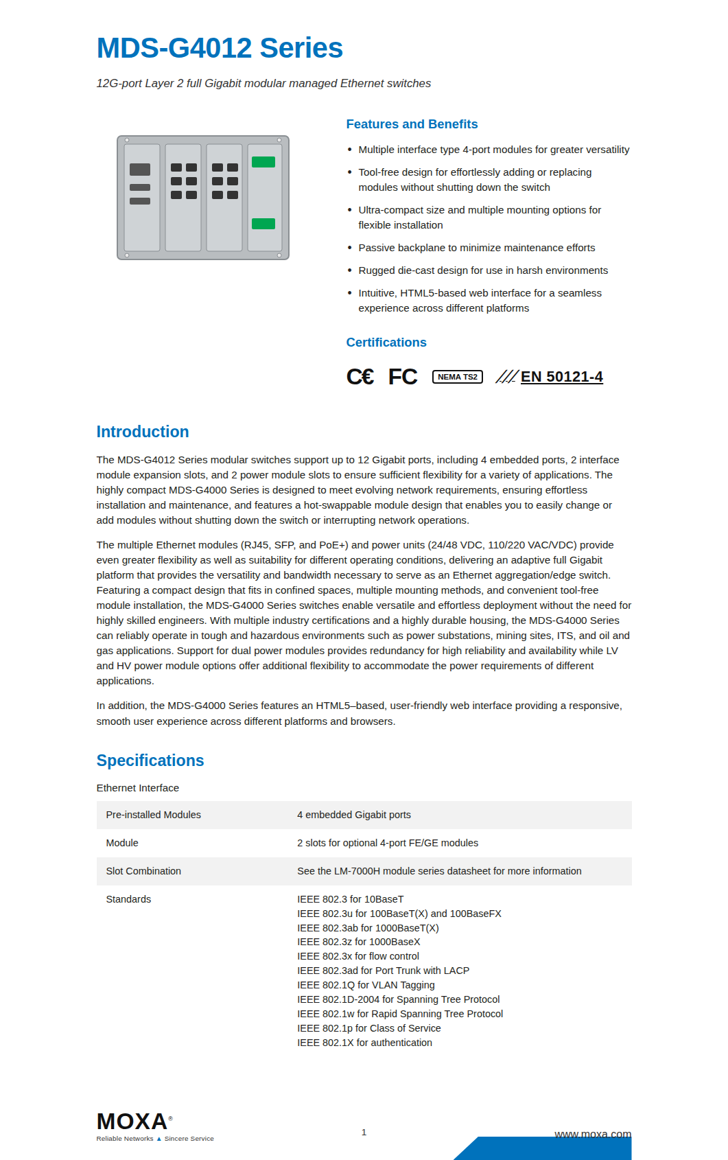MDS-G4012 Series
12G-port Layer 2 full Gigabit modular managed Ethernet switches
Features and Benefits
Multiple interface type 4-port modules for greater versatility
Tool-free design for effortlessly adding or replacing modules without shutting down the switch
Ultra-compact size and multiple mounting options for flexible installation
Passive backplane to minimize maintenance efforts
Rugged die-cast design for use in harsh environments
Intuitive, HTML5-based web interface for a seamless experience across different platforms
Certifications
C€ FC NEMA TS2 ╱╱╱EN 50121-4
Introduction
The MDS-G4012 Series modular switches support up to 12 Gigabit ports, including 4 embedded ports, 2 interface module expansion slots, and 2 power module slots to ensure sufficient flexibility for a variety of applications. The highly compact MDS-G4000 Series is designed to meet evolving network requirements, ensuring effortless installation and maintenance, and features a hot-swappable module design that enables you to easily change or add modules without shutting down the switch or interrupting network operations.
The multiple Ethernet modules (RJ45, SFP, and PoE+) and power units (24/48 VDC, 110/220 VAC/VDC) provide even greater flexibility as well as suitability for different operating conditions, delivering an adaptive full Gigabit platform that provides the versatility and bandwidth necessary to serve as an Ethernet aggregation/edge switch. Featuring a compact design that fits in confined spaces, multiple mounting methods, and convenient tool-free module installation, the MDS-G4000 Series switches enable versatile and effortless deployment without the need for highly skilled engineers. With multiple industry certifications and a highly durable housing, the MDS-G4000 Series can reliably operate in tough and hazardous environments such as power substations, mining sites, ITS, and oil and gas applications. Support for dual power modules provides redundancy for high reliability and availability while LV and HV power module options offer additional flexibility to accommodate the power requirements of different applications.
In addition, the MDS-G4000 Series features an HTML5–based, user-friendly web interface providing a responsive, smooth user experience across different platforms and browsers.
Specifications
Ethernet Interface
| Pre-installed Modules | 4 embedded Gigabit ports |
| Module | 2 slots for optional 4-port FE/GE modules |
| Slot Combination | See the LM-7000H module series datasheet for more information |
| Standards | IEEE 802.3 for 10BaseT IEEE 802.3u for 100BaseT(X) and 100BaseFX IEEE 802.3ab for 1000BaseT(X) IEEE 802.3z for 1000BaseX IEEE 802.3x for flow control IEEE 802.3ad for Port Trunk with LACP IEEE 802.1Q for VLAN Tagging IEEE 802.1D-2004 for Spanning Tree Protocol IEEE 802.1w for Rapid Spanning Tree Protocol IEEE 802.1p for Class of Service IEEE 802.1X for authentication |
MOXA® Reliable Networks ▲ Sincere Service
1 www.moxa.com